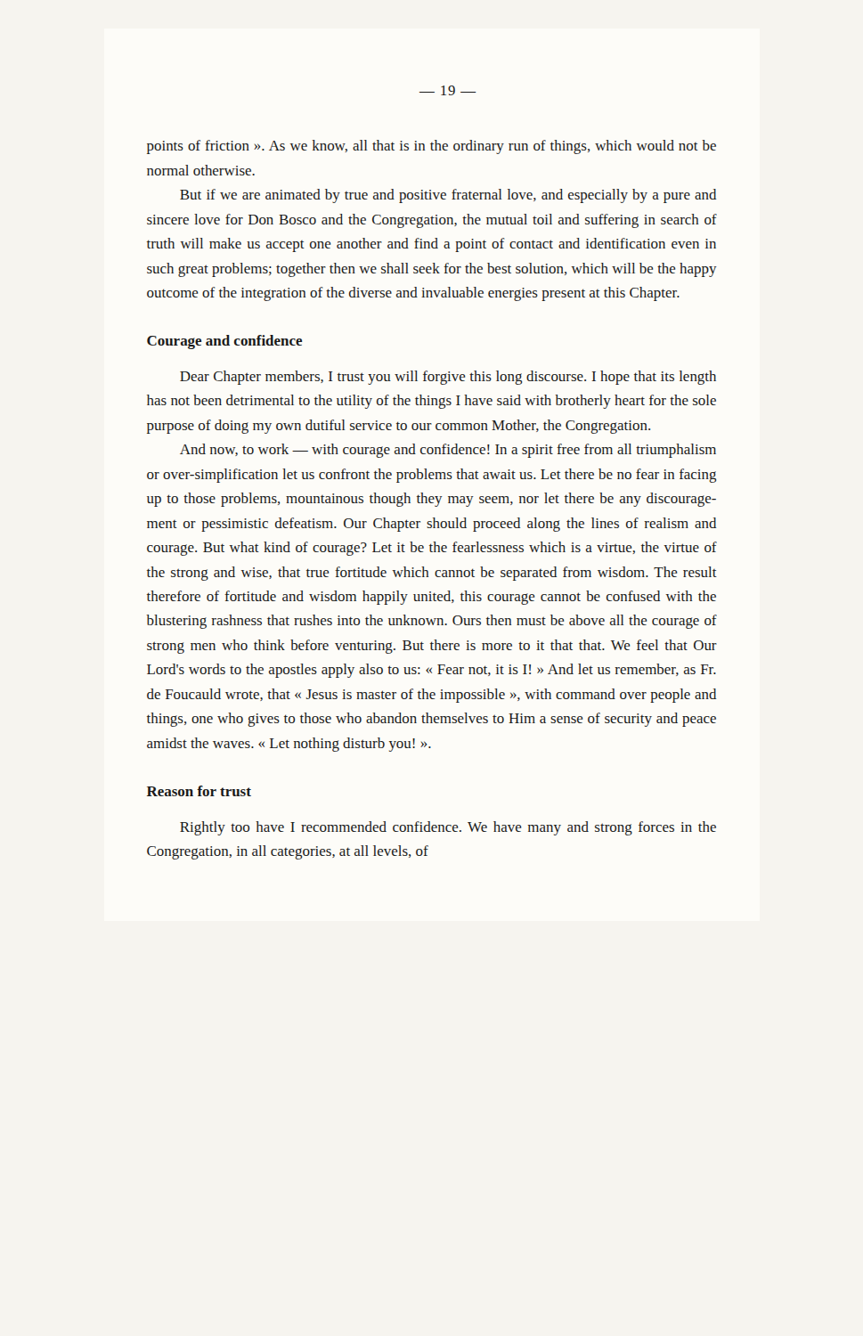— 19 —
points of friction ». As we know, all that is in the ordinary run of things, which would not be normal otherwise.
But if we are animated by true and positive fraternal love, and especially by a pure and sincere love for Don Bosco and the Congregation, the mutual toil and suffering in search of truth will make us accept one another and find a point of contact and identification even in such great problems; together then we shall seek for the best solution, which will be the happy outcome of the integration of the diverse and invaluable energies present at this Chapter.
Courage and confidence
Dear Chapter members, I trust you will forgive this long discourse. I hope that its length has not been detrimental to the utility of the things I have said with brotherly heart for the sole purpose of doing my own dutiful service to our common Mother, the Congregation.
And now, to work — with courage and confidence! In a spirit free from all triumphalism or over-simplification let us confront the problems that await us. Let there be no fear in facing up to those problems, mountainous though they may seem, nor let there be any discouragement or pessimistic defeatism. Our Chapter should proceed along the lines of realism and courage. But what kind of courage? Let it be the fearlessness which is a virtue, the virtue of the strong and wise, that true fortitude which cannot be separated from wisdom. The result therefore of fortitude and wisdom happily united, this courage cannot be confused with the blustering rashness that rushes into the unknown. Ours then must be above all the courage of strong men who think before venturing. But there is more to it that that. We feel that Our Lord's words to the apostles apply also to us: « Fear not, it is I! » And let us remember, as Fr. de Foucauld wrote, that « Jesus is master of the impossible », with command over people and things, one who gives to those who abandon themselves to Him a sense of security and peace amidst the waves. « Let nothing disturb you! ».
Reason for trust
Rightly too have I recommended confidence. We have many and strong forces in the Congregation, in all categories, at all levels, of